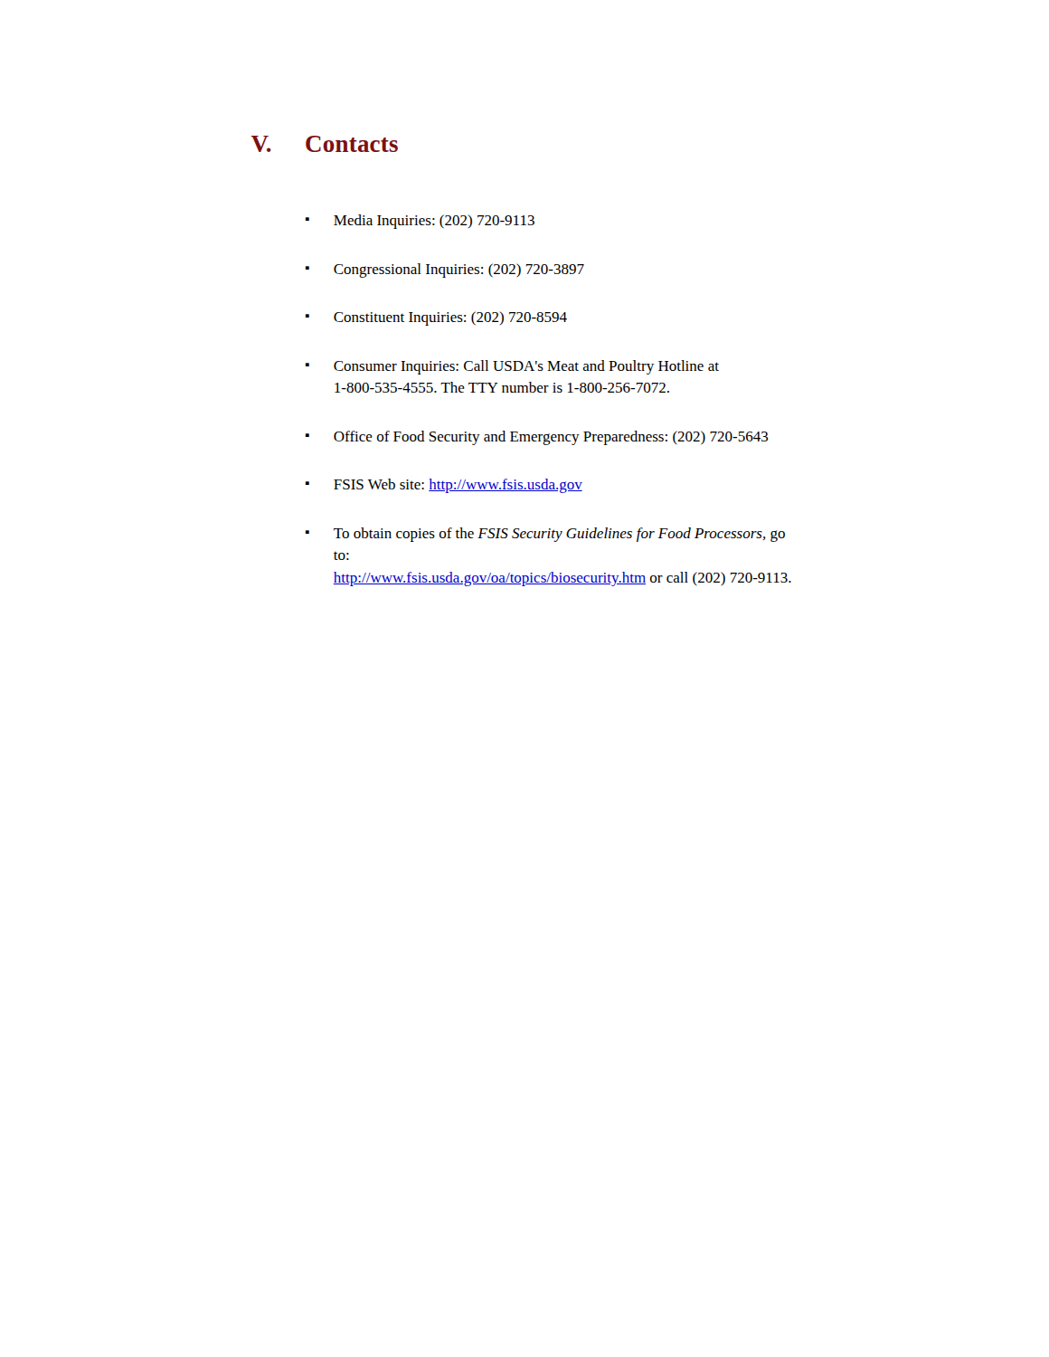V. Contacts
Media Inquiries: (202) 720-9113
Congressional Inquiries: (202) 720-3897
Constituent Inquiries: (202) 720-8594
Consumer Inquiries: Call USDA's Meat and Poultry Hotline at
1-800-535-4555. The TTY number is 1-800-256-7072.
Office of Food Security and Emergency Preparedness: (202) 720-5643
FSIS Web site: http://www.fsis.usda.gov
To obtain copies of the FSIS Security Guidelines for Food Processors, go to:
http://www.fsis.usda.gov/oa/topics/biosecurity.htm or call (202) 720-9113.